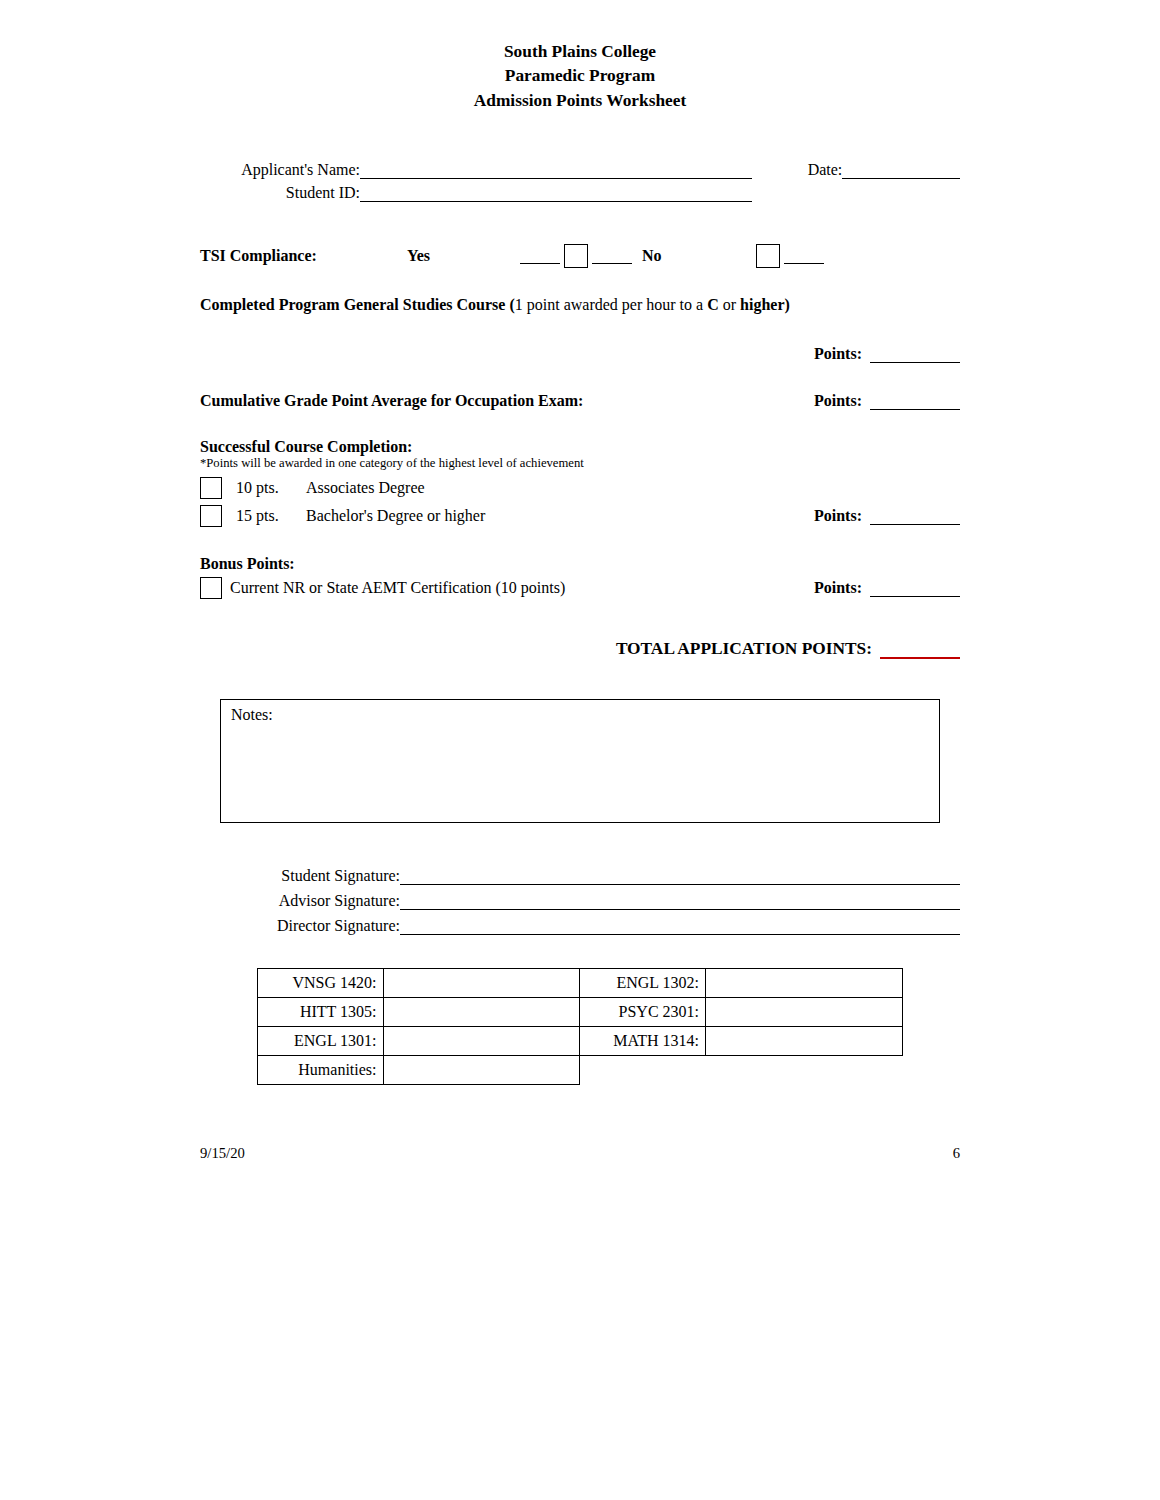South Plains College
Paramedic Program
Admission Points Worksheet
| Applicant's Name: | | Date: | |
| Student ID: | | | |
TSI Compliance: Yes No
Completed Program General Studies Course (
1 point awarded per hour to a C or higher)
Points:
Cumulative Grade Point Average for Occupation Exam: Points:
Successful Course Completion:
*Points will be awarded in one category of the highest level of achievement
10 pts. Associates Degree
15 pts. Bachelor's Degree or higher Points:
Bonus Points:
Current NR or State AEMT Certification (10 points) Points:
TOTAL APPLICATION POINTS:
Notes:
| Student Signature: | |
| Advisor Signature: | |
| Director Signature: | |
| VNSG 1420: | | ENGL 1302: | |
| HITT 1305: | | PSYC 2301: | |
| ENGL 1301: | | MATH 1314: | |
| Humanities: | | | |
9/15/20 6